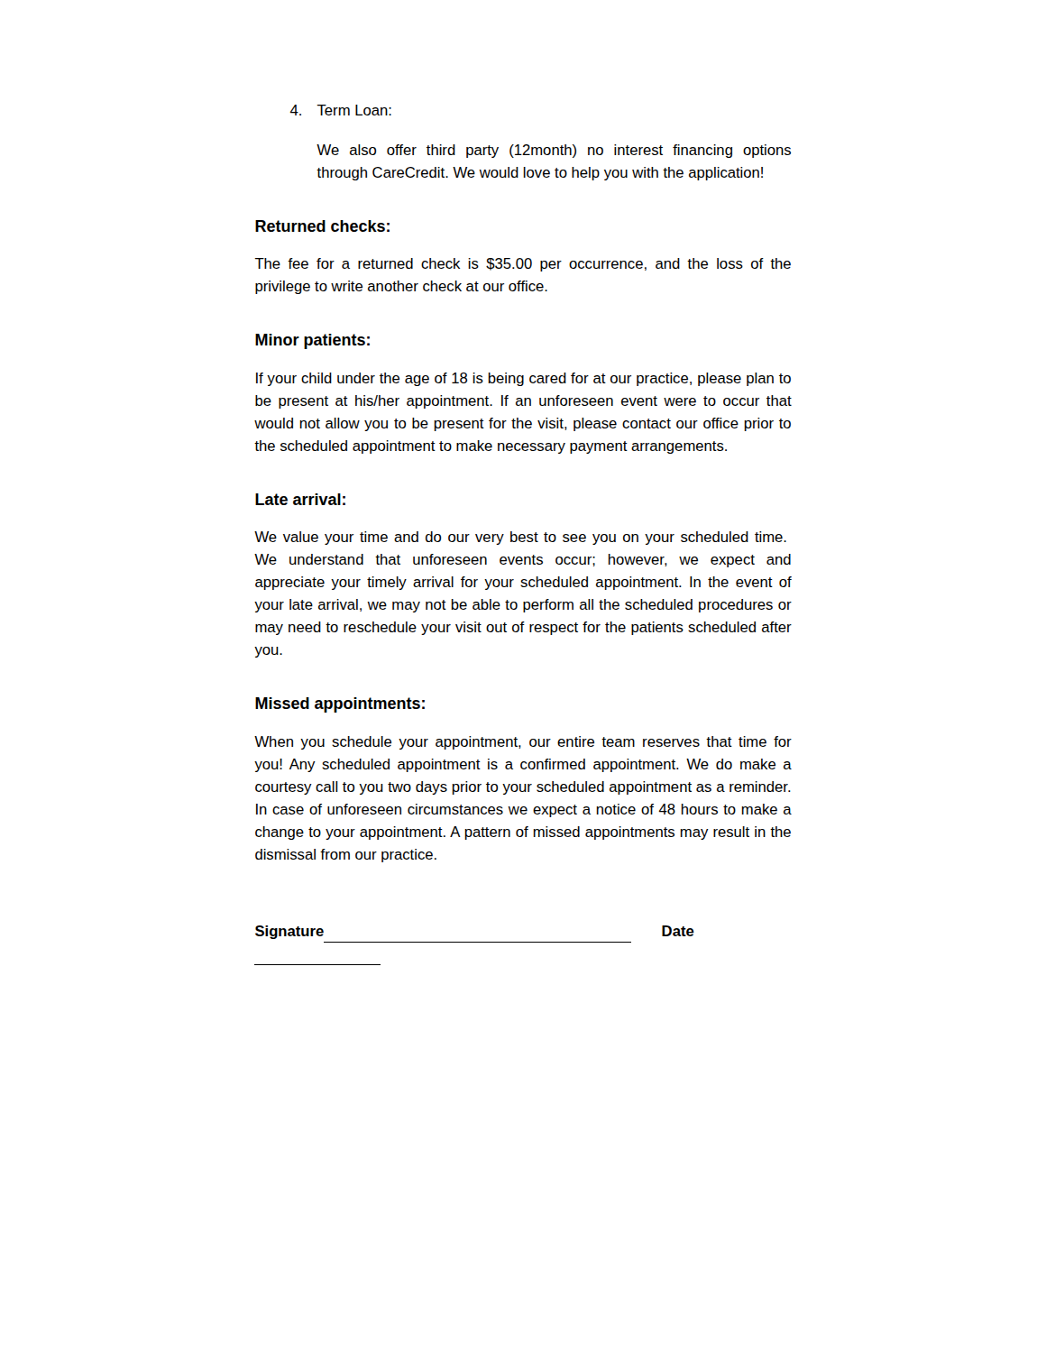Term Loan:
We also offer third party (12month) no interest financing options through CareCredit. We would love to help you with the application!
Returned checks:
The fee for a returned check is $35.00 per occurrence, and the loss of the privilege to write another check at our office.
Minor patients:
If your child under the age of 18 is being cared for at our practice, please plan to be present at his/her appointment. If an unforeseen event were to occur that would not allow you to be present for the visit, please contact our office prior to the scheduled appointment to make necessary payment arrangements.
Late arrival:
We value your time and do our very best to see you on your scheduled time. We understand that unforeseen events occur; however, we expect and appreciate your timely arrival for your scheduled appointment. In the event of your late arrival, we may not be able to perform all the scheduled procedures or may need to reschedule your visit out of respect for the patients scheduled after you.
Missed appointments:
When you schedule your appointment, our entire team reserves that time for you! Any scheduled appointment is a confirmed appointment. We do make a courtesy call to you two days prior to your scheduled appointment as a reminder. In case of unforeseen circumstances we expect a notice of 48 hours to make a change to your appointment. A pattern of missed appointments may result in the dismissal from our practice.
Signature Date